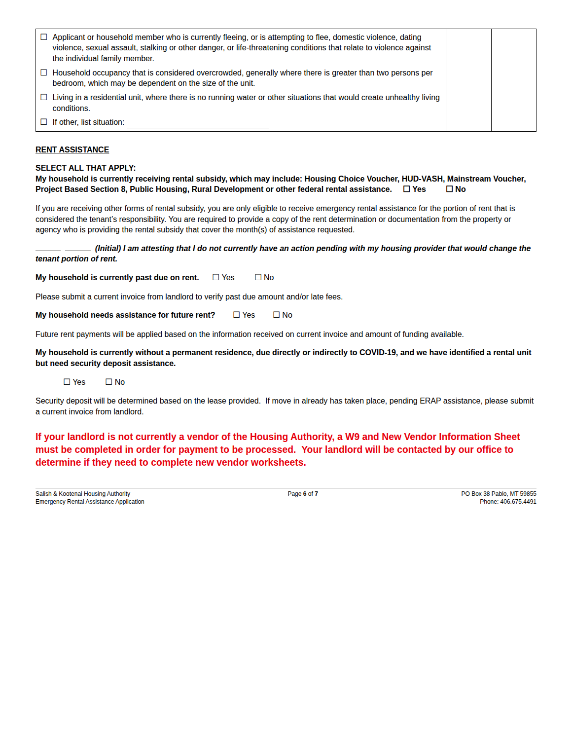| Applicant or household member who is currently fleeing, or is attempting to flee, domestic violence, dating violence, sexual assault, stalking or other danger, or life-threatening conditions that relate to violence against the individual family member. Household occupancy that is considered overcrowded, generally where there is greater than two persons per bedroom, which may be dependent on the size of the unit. Living in a residential unit, where there is no running water or other situations that would create unhealthy living conditions. If other, list situation: | | |
RENT ASSISTANCE
SELECT ALL THAT APPLY:
My household is currently receiving rental subsidy, which may include: Housing Choice Voucher, HUD-VASH, Mainstream Voucher, Project Based Section 8, Public Housing, Rural Development or other federal rental assistance. ☐ Yes ☐ No
If you are receiving other forms of rental subsidy, you are only eligible to receive emergency rental assistance for the portion of rent that is considered the tenant’s responsibility. You are required to provide a copy of the rent determination or documentation from the property or agency who is providing the rental subsidy that cover the month(s) of assistance requested.
(Initial) I am attesting that I do not currently have an action pending with my housing provider that would change the tenant portion of rent.
My household is currently past due on rent. ☐ Yes ☐ No
Please submit a current invoice from landlord to verify past due amount and/or late fees.
My household needs assistance for future rent? ☐ Yes ☐ No
Future rent payments will be applied based on the information received on current invoice and amount of funding available.
My household is currently without a permanent residence, due directly or indirectly to COVID-19, and we have identified a rental unit but need security deposit assistance.
☐ Yes ☐ No
Security deposit will be determined based on the lease provided. If move in already has taken place, pending ERAP assistance, please submit a current invoice from landlord.
If your landlord is not currently a vendor of the Housing Authority, a W9 and New Vendor Information Sheet must be completed in order for payment to be processed. Your landlord will be contacted by our office to determine if they need to complete new vendor worksheets.
Salish & Kootenai Housing Authority
Emergency Rental Assistance Application
Page 6 of 7
PO Box 38 Pablo, MT 59855
Phone: 406.675.4491